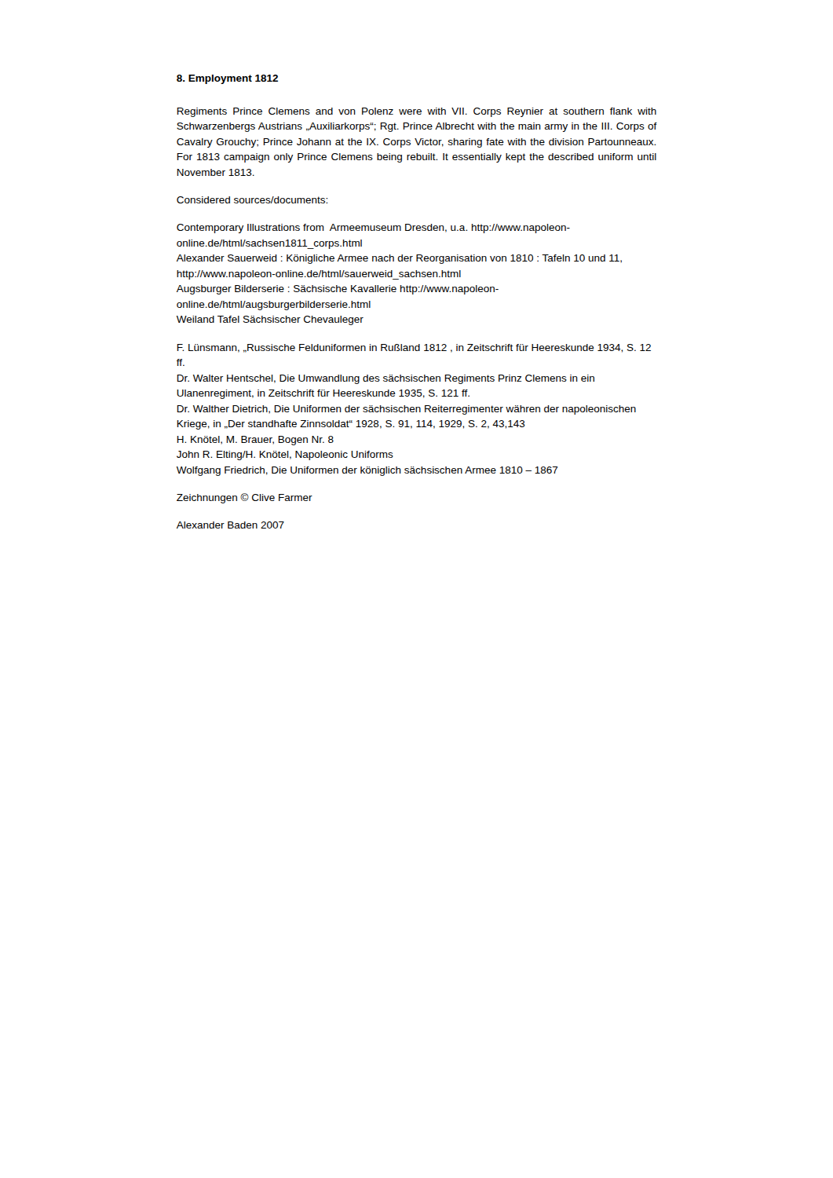8. Employment 1812
Regiments Prince Clemens and von Polenz were with VII. Corps Reynier at southern flank with Schwarzenbergs Austrians „Auxiliarkorps“; Rgt. Prince Albrecht with the main army in the III. Corps of Cavalry Grouchy; Prince Johann at the IX. Corps Victor, sharing fate with the division Partounneaux. For 1813 campaign only Prince Clemens being rebuilt. It essentially kept the described uniform until November 1813.
Considered sources/documents:
Contemporary Illustrations from Armeemuseum Dresden, u.a. http://www.napoleon-
online.de/html/sachsen1811_corps.html
Alexander Sauerweid : Königliche Armee nach der Reorganisation von 1810 : Tafeln 10 und 11,
http://www.napoleon-online.de/html/sauerweid_sachsen.html
Augsburger Bilderserie : Sächsische Kavallerie http://www.napoleon-online.de/html/augsburgerbilderserie.html
Weiland Tafel Sächsischer Chevauleger
F. Lünsmann, „Russische Felduniformen in Rußland 1812 , in Zeitschrift für Heereskunde 1934, S. 12 ff.
Dr. Walter Hentschel, Die Umwandlung des sächsischen Regiments Prinz Clemens in ein Ulanenregiment, in Zeitschrift für Heereskunde 1935, S. 121 ff.
Dr. Walther Dietrich, Die Uniformen der sächsischen Reiterregimenter währen der napoleonischen Kriege, in „Der standhafte Zinnsoldat“ 1928, S. 91, 114, 1929, S. 2, 43,143
H. Knötel, M. Brauer, Bogen Nr. 8
John R. Elting/H. Knötel, Napoleonic Uniforms
Wolfgang Friedrich, Die Uniformen der königlich sächsischen Armee 1810 – 1867
Zeichnungen © Clive Farmer
Alexander Baden 2007